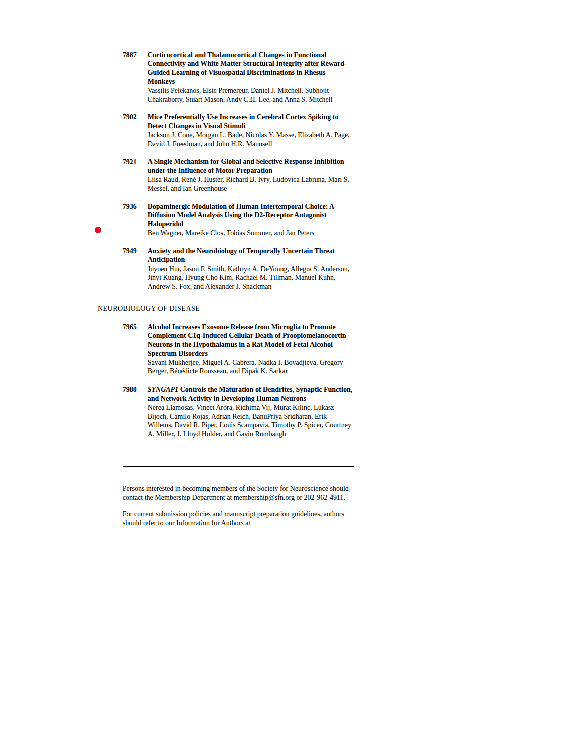7887
Corticocortical and Thalamocortical Changes in Functional Connectivity and White Matter Structural Integrity after Reward-Guided Learning of Visuospatial Discriminations in Rhesus Monkeys
Vassilis Pelekanos, Elsie Premereur, Daniel J. Mitchell, Subhojit Chakraborty, Stuart Mason, Andy C.H. Lee, and Anna S. Mitchell
7902
Mice Preferentially Use Increases in Cerebral Cortex Spiking to Detect Changes in Visual Stimuli
Jackson J. Cone, Morgan L. Bade, Nicolas Y. Masse, Elizabeth A. Page, David J. Freedman, and John H.R. Maunsell
7921
A Single Mechanism for Global and Selective Response Inhibition under the Influence of Motor Preparation
Liisa Raud, René J. Huster, Richard B. Ivry, Ludovica Labruna, Mari S. Messel, and Ian Greenhouse
7936
Dopaminergic Modulation of Human Intertemporal Choice: A Diffusion Model Analysis Using the D2-Receptor Antagonist Haloperidol
Ben Wagner, Mareike Clos, Tobias Sommer, and Jan Peters
7949
Anxiety and the Neurobiology of Temporally Uncertain Threat Anticipation
Juyoen Hur, Jason F. Smith, Kathryn A. DeYoung, Allegra S. Anderson, Jinyi Kuang, Hyung Cho Kim, Rachael M. Tillman, Manuel Kuhn, Andrew S. Fox, and Alexander J. Shackman
NEUROBIOLOGY OF DISEASE
7965
Alcohol Increases Exosome Release from Microglia to Promote Complement C1q-Induced Cellular Death of Proopiomelanocortin Neurons in the Hypothalamus in a Rat Model of Fetal Alcohol Spectrum Disorders
Sayani Mukherjee, Miguel A. Cabrera, Nadka I. Boyadjieva, Gregory Berger, Bénédicte Rousseau, and Dipak K. Sarkar
7980
SYNGAP1 Controls the Maturation of Dendrites, Synaptic Function, and Network Activity in Developing Human Neurons
Nerea Llamosas, Vineet Arora, Ridhima Vij, Murat Kilinc, Lukasz Bijoch, Camilo Rojas, Adrian Reich, BanuPriya Sridharan, Erik Willems, David R. Piper, Louis Scampavia, Timothy P. Spicer, Courtney A. Miller, J. Lloyd Holder, and Gavin Rumbaugh
Persons interested in becoming members of the Society for Neuroscience should contact the Membership Department at membership@sfn.org or 202-962-4911.
For current submission policies and manuscript preparation guidelines, authors should refer to our Information for Authors at https://www.jneurosci.org/content/information-authors.
Manuscripts should be submitted online at https://jneurosci.msubmit.net. Please contact the Central Office with any questions at jn@sfn.org or 202-962-4000.